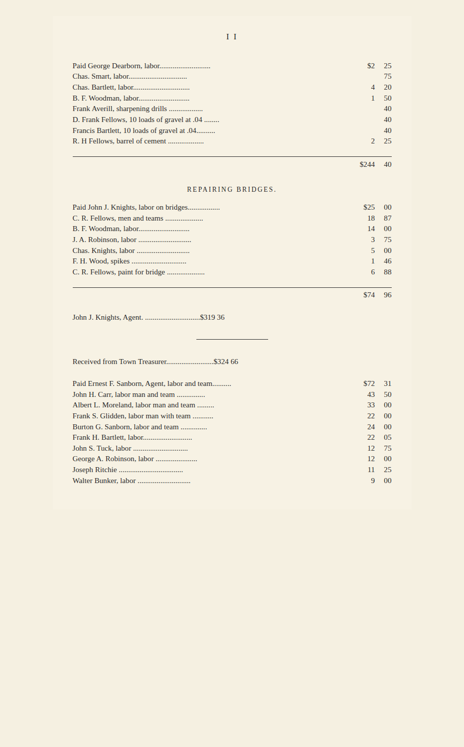I I
| Paid George Dearborn, labor........................... | $2 | 25 |
| Chas. Smart, labor............................... | | 75 |
| Chas. Bartlett, labor.............................. | 4 | 20 |
| B. F. Woodman, labor........................... | 1 | 50 |
| Frank Averill, sharpening drills .................. | | 40 |
| D. Frank Fellows, 10 loads of gravel at .04 ........ | | 40 |
| Francis Bartlett, 10 loads of gravel at .04.......... | | 40 |
| R. H Fellows, barrel of cement ................... | 2 | 25 |
| | $244 | 40 |
Repairing Bridges.
| Paid John J. Knights, labor on bridges................. | $25 | 00 |
| C. R. Fellows, men and teams .................... | 18 | 87 |
| B. F. Woodman, labor........................... | 14 | 00 |
| J. A. Robinson, labor ............................ | 3 | 75 |
| Chas. Knights, labor ............................ | 5 | 00 |
| F. H. Wood, spikes ............................. | 1 | 46 |
| C. R. Fellows, paint for bridge .................... | 6 | 88 |
| | $74 | 96 |
John J. Knights, Agent. .............................$319 36
Received from Town Treasurer.........................$324 66
| Paid Ernest F. Sanborn, Agent, labor and team.......... | $72 | 31 |
| John H. Carr, labor man and team ............... | 43 | 50 |
| Albert L. Moreland, labor man and team ......... | 33 | 00 |
| Frank S. Glidden, labor man with team ........... | 22 | 00 |
| Burton G. Sanborn, labor and team .............. | 24 | 00 |
| Frank H. Bartlett, labor.......................... | 22 | 05 |
| John S. Tuck, labor ............................. | 12 | 75 |
| George A. Robinson, labor ...................... | 12 | 00 |
| Joseph Ritchie .................................. | 11 | 25 |
| Walter Bunker, labor ............................ | 9 | 00 |